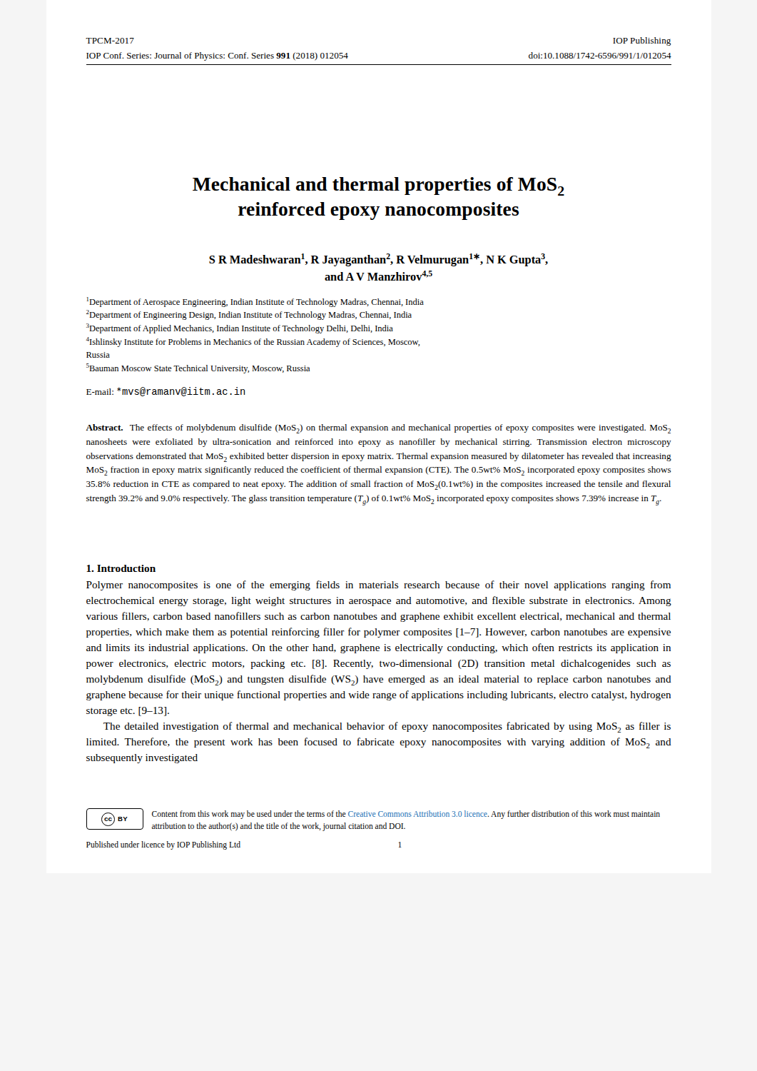TPCM-2017
IOP Publishing
IOP Conf. Series: Journal of Physics: Conf. Series 991 (2018) 012054
doi:10.1088/1742-6596/991/1/012054
Mechanical and thermal properties of MoS2
reinforced epoxy nanocomposites
S R Madeshwaran1, R Jayaganthan2, R Velmurugan1∗, N K Gupta3,
and A V Manzhirov4,5
1Department of Aerospace Engineering, Indian Institute of Technology Madras, Chennai, India
2Department of Engineering Design, Indian Institute of Technology Madras, Chennai, India
3Department of Applied Mechanics, Indian Institute of Technology Delhi, Delhi, India
4Ishlinsky Institute for Problems in Mechanics of the Russian Academy of Sciences, Moscow,
Russia
5Bauman Moscow State Technical University, Moscow, Russia
E-mail: ∗mvs@ramanv@iitm.ac.in
Abstract. The effects of molybdenum disulfide (MoS2) on thermal expansion and mechanical properties of epoxy composites were investigated. MoS2 nanosheets were exfoliated by ultra-sonication and reinforced into epoxy as nanofiller by mechanical stirring. Transmission electron microscopy observations demonstrated that MoS2 exhibited better dispersion in epoxy matrix. Thermal expansion measured by dilatometer has revealed that increasing MoS2 fraction in epoxy matrix significantly reduced the coefficient of thermal expansion (CTE). The 0.5wt% MoS2 incorporated epoxy composites shows 35.8% reduction in CTE as compared to neat epoxy. The addition of small fraction of MoS2(0.1wt%) in the composites increased the tensile and flexural strength 39.2% and 9.0% respectively. The glass transition temperature (Tg) of 0.1wt% MoS2 incorporated epoxy composites shows 7.39% increase in Tg.
1. Introduction
Polymer nanocomposites is one of the emerging fields in materials research because of their novel applications ranging from electrochemical energy storage, light weight structures in aerospace and automotive, and flexible substrate in electronics. Among various fillers, carbon based nanofillers such as carbon nanotubes and graphene exhibit excellent electrical, mechanical and thermal properties, which make them as potential reinforcing filler for polymer composites [1–7]. However, carbon nanotubes are expensive and limits its industrial applications. On the other hand, graphene is electrically conducting, which often restricts its application in power electronics, electric motors, packing etc. [8]. Recently, two-dimensional (2D) transition metal dichalcogenides such as molybdenum disulfide (MoS2) and tungsten disulfide (WS2) have emerged as an ideal material to replace carbon nanotubes and graphene because for their unique functional properties and wide range of applications including lubricants, electro catalyst, hydrogen storage etc. [9–13].
The detailed investigation of thermal and mechanical behavior of epoxy nanocomposites fabricated by using MoS2 as filler is limited. Therefore, the present work has been focused to fabricate epoxy nanocomposites with varying addition of MoS2 and subsequently investigated
cc
BY
Content from this work may be used under the terms of the Creative Commons Attribution 3.0 licence. Any further distribution of this work must maintain attribution to the author(s) and the title of the work, journal citation and DOI.
Published under licence by IOP Publishing Ltd
1